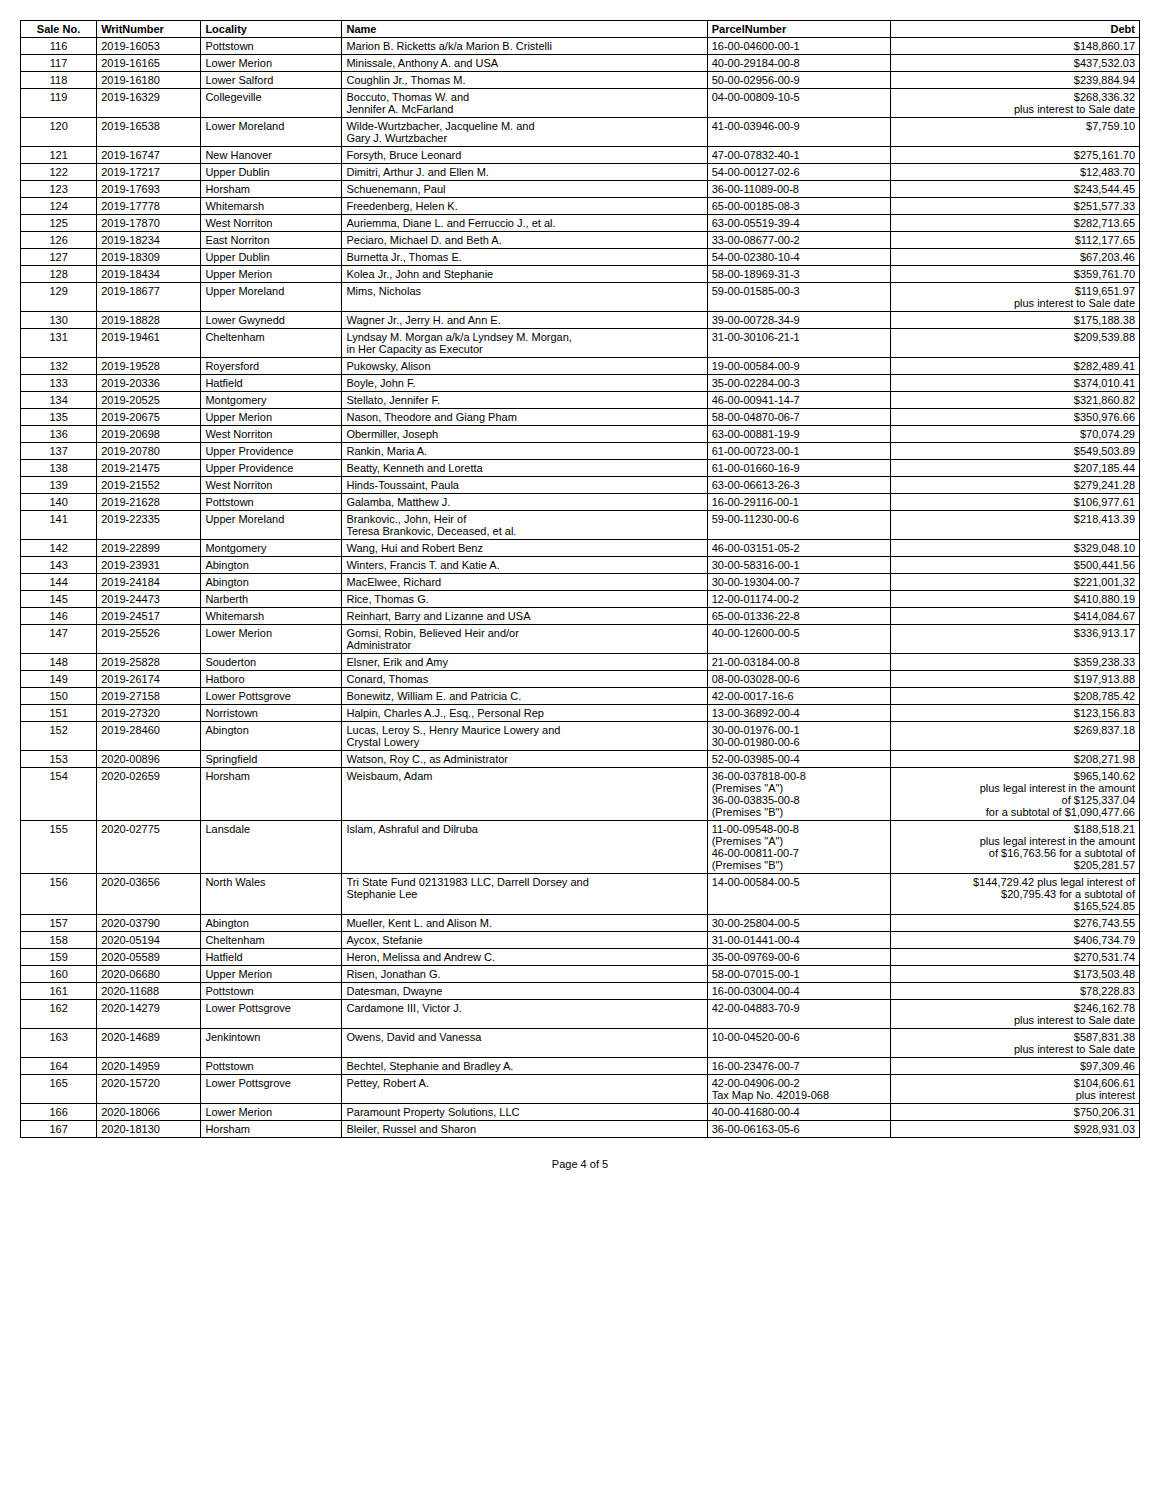| Sale No. | WritNumber | Locality | Name | ParcelNumber | Debt |
| --- | --- | --- | --- | --- | --- |
| 116 | 2019-16053 | Pottstown | Marion B. Ricketts a/k/a Marion B. Cristelli | 16-00-04600-00-1 | $148,860.17 |
| 117 | 2019-16165 | Lower Merion | Minissale, Anthony A. and USA | 40-00-29184-00-8 | $437,532.03 |
| 118 | 2019-16180 | Lower Salford | Coughlin Jr., Thomas M. | 50-00-02956-00-9 | $239,884.94 |
| 119 | 2019-16329 | Collegeville | Boccuto, Thomas W. and Jennifer A. McFarland | 04-00-00809-10-5 | $268,336.32 plus interest to Sale date |
| 120 | 2019-16538 | Lower Moreland | Wilde-Wurtzbacher, Jacqueline M. and Gary J. Wurtzbacher | 41-00-03946-00-9 | $7,759.10 |
| 121 | 2019-16747 | New Hanover | Forsyth, Bruce Leonard | 47-00-07832-40-1 | $275,161.70 |
| 122 | 2019-17217 | Upper Dublin | Dimitri, Arthur J. and Ellen M. | 54-00-00127-02-6 | $12,483.70 |
| 123 | 2019-17693 | Horsham | Schuenemann, Paul | 36-00-11089-00-8 | $243,544.45 |
| 124 | 2019-17778 | Whitemarsh | Freedenberg, Helen K. | 65-00-00185-08-3 | $251,577.33 |
| 125 | 2019-17870 | West Norriton | Auriemma, Diane L. and Ferruccio J., et al. | 63-00-05519-39-4 | $282,713.65 |
| 126 | 2019-18234 | East Norriton | Peciaro, Michael D. and Beth A. | 33-00-08677-00-2 | $112,177.65 |
| 127 | 2019-18309 | Upper Dublin | Burnetta Jr., Thomas E. | 54-00-02380-10-4 | $67,203.46 |
| 128 | 2019-18434 | Upper Merion | Kolea Jr., John and Stephanie | 58-00-18969-31-3 | $359,761.70 |
| 129 | 2019-18677 | Upper Moreland | Mims, Nicholas | 59-00-01585-00-3 | $119,651.97 plus interest to Sale date |
| 130 | 2019-18828 | Lower Gwynedd | Wagner Jr., Jerry H. and Ann E. | 39-00-00728-34-9 | $175,188.38 |
| 131 | 2019-19461 | Cheltenham | Lyndsay M. Morgan a/k/a Lyndsey M. Morgan, in Her Capacity as Executor | 31-00-30106-21-1 | $209,539.88 |
| 132 | 2019-19528 | Royersford | Pukowsky, Alison | 19-00-00584-00-9 | $282,489.41 |
| 133 | 2019-20336 | Hatfield | Boyle, John F. | 35-00-02284-00-3 | $374,010.41 |
| 134 | 2019-20525 | Montgomery | Stellato, Jennifer F. | 46-00-00941-14-7 | $321,860.82 |
| 135 | 2019-20675 | Upper Merion | Nason, Theodore and Giang Pham | 58-00-04870-06-7 | $350,976.66 |
| 136 | 2019-20698 | West Norriton | Obermiller, Joseph | 63-00-00881-19-9 | $70,074.29 |
| 137 | 2019-20780 | Upper Providence | Rankin, Maria A. | 61-00-00723-00-1 | $549,503.89 |
| 138 | 2019-21475 | Upper Providence | Beatty, Kenneth and Loretta | 61-00-01660-16-9 | $207,185.44 |
| 139 | 2019-21552 | West Norriton | Hinds-Toussaint, Paula | 63-00-06613-26-3 | $279,241.28 |
| 140 | 2019-21628 | Pottstown | Galamba, Matthew J. | 16-00-29116-00-1 | $106,977.61 |
| 141 | 2019-22335 | Upper Moreland | Brankovic., John, Heir of Teresa Brankovic, Deceased, et al. | 59-00-11230-00-6 | $218,413.39 |
| 142 | 2019-22899 | Montgomery | Wang, Hui and Robert Benz | 46-00-03151-05-2 | $329,048.10 |
| 143 | 2019-23931 | Abington | Winters, Francis T. and Katie A. | 30-00-58316-00-1 | $500,441.56 |
| 144 | 2019-24184 | Abington | MacElwee, Richard | 30-00-19304-00-7 | $221,001,32 |
| 145 | 2019-24473 | Narberth | Rice, Thomas G. | 12-00-01174-00-2 | $410,880.19 |
| 146 | 2019-24517 | Whitemarsh | Reinhart, Barry and Lizanne and USA | 65-00-01336-22-8 | $414,084.67 |
| 147 | 2019-25526 | Lower Merion | Gomsi, Robin, Believed Heir and/or Administrator | 40-00-12600-00-5 | $336,913.17 |
| 148 | 2019-25828 | Souderton | Elsner, Erik and Amy | 21-00-03184-00-8 | $359,238.33 |
| 149 | 2019-26174 | Hatboro | Conard, Thomas | 08-00-03028-00-6 | $197,913.88 |
| 150 | 2019-27158 | Lower Pottsgrove | Bonewitz, William E. and Patricia C. | 42-00-0017-16-6 | $208,785.42 |
| 151 | 2019-27320 | Norristown | Halpin, Charles A.J., Esq., Personal Rep | 13-00-36892-00-4 | $123,156.83 |
| 152 | 2019-28460 | Abington | Lucas, Leroy S., Henry Maurice Lowery and Crystal Lowery | 30-00-01976-00-1 30-00-01980-00-6 | $269,837.18 |
| 153 | 2020-00896 | Springfield | Watson, Roy C., as Administrator | 52-00-03985-00-4 | $208,271.98 |
| 154 | 2020-02659 | Horsham | Weisbaum, Adam | 36-00-037818-00-8 (Premises "A") 36-00-03835-00-8 (Premises "B") | $965,140.62 plus legal interest in the amount of $125,337.04 for a subtotal of $1,090,477.66 |
| 155 | 2020-02775 | Lansdale | Islam, Ashraful and Dilruba | 11-00-09548-00-8 (Premises "A") 46-00-00811-00-7 (Premises "B") | $188,518.21 plus legal interest in the amount of $16,763.56 for a subtotal of $205,281.57 |
| 156 | 2020-03656 | North Wales | Tri State Fund 02131983 LLC, Darrell Dorsey and Stephanie Lee | 14-00-00584-00-5 | $144,729.42 plus legal interest of $20,795.43 for a subtotal of $165,524.85 |
| 157 | 2020-03790 | Abington | Mueller, Kent L. and Alison M. | 30-00-25804-00-5 | $276,743.55 |
| 158 | 2020-05194 | Cheltenham | Aycox, Stefanie | 31-00-01441-00-4 | $406,734.79 |
| 159 | 2020-05589 | Hatfield | Heron, Melissa and Andrew C. | 35-00-09769-00-6 | $270,531.74 |
| 160 | 2020-06680 | Upper Merion | Risen, Jonathan G. | 58-00-07015-00-1 | $173,503.48 |
| 161 | 2020-11688 | Pottstown | Datesman, Dwayne | 16-00-03004-00-4 | $78,228.83 |
| 162 | 2020-14279 | Lower Pottsgrove | Cardamone III, Victor J. | 42-00-04883-70-9 | $246,162.78 plus interest to Sale date |
| 163 | 2020-14689 | Jenkintown | Owens, David and Vanessa | 10-00-04520-00-6 | $587,831.38 plus interest to Sale date |
| 164 | 2020-14959 | Pottstown | Bechtel, Stephanie and Bradley A. | 16-00-23476-00-7 | $97,309.46 |
| 165 | 2020-15720 | Lower Pottsgrove | Pettey, Robert A. | 42-00-04906-00-2 Tax Map No. 42019-068 | $104,606.61 plus interest |
| 166 | 2020-18066 | Lower Merion | Paramount Property Solutions, LLC | 40-00-41680-00-4 | $750,206.31 |
| 167 | 2020-18130 | Horsham | Bleiler, Russel and Sharon | 36-00-06163-05-6 | $928,931.03 |
Page 4 of 5